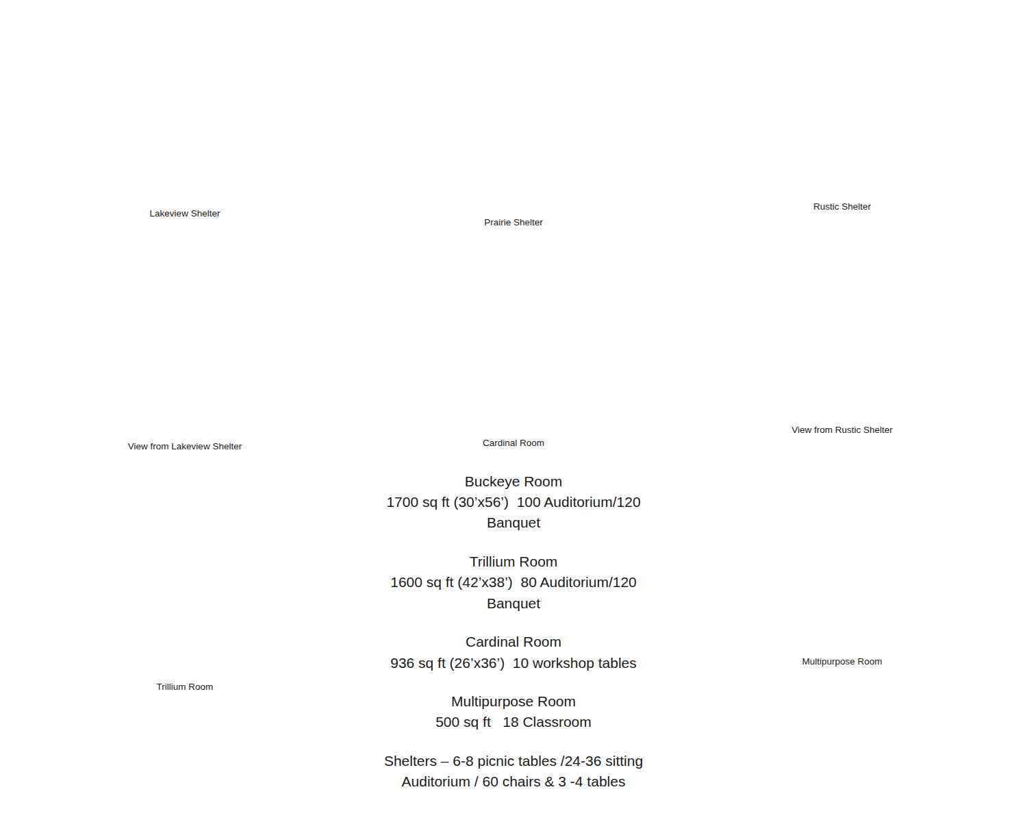Lakeview Shelter
View from Lakeview Shelter
Trillium Room
Prairie Shelter
Cardinal Room
Buckeye Room
1700 sq ft (30’x56’) 100 Auditorium/120 Banquet
Trillium Room
1600 sq ft (42’x38’) 80 Auditorium/120 Banquet
Cardinal Room
936 sq ft (26’x36’) 10 workshop tables
Multipurpose Room
500 sq ft 18 Classroom
Shelters – 6-8 picnic tables /24-36 sitting
Auditorium / 60 chairs & 3 -4 tables
Rustic Shelter
View from Rustic Shelter
Multipurpose Room